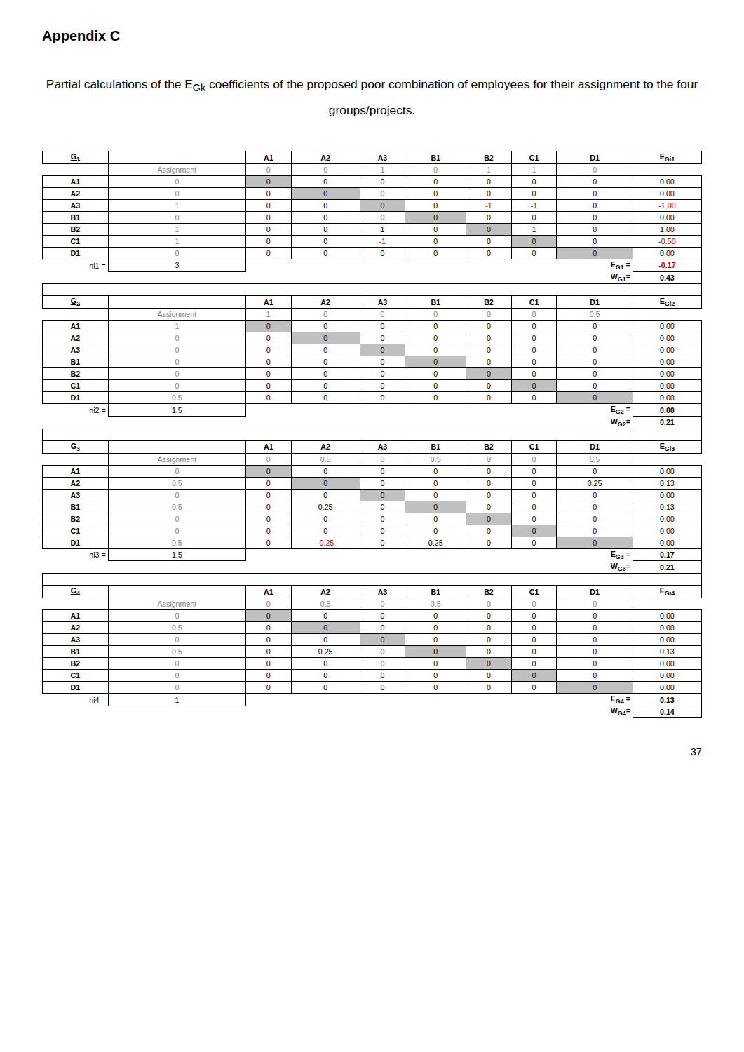Appendix C
Partial calculations of the EGk coefficients of the proposed poor combination of employees for their assignment to the four groups/projects.
| G 1 | | A1 | A2 | A3 | B1 | B2 | C1 | D1 | E Gi1 |
| | Assignment | 0 | 0 | 1 | 0 | 1 | 1 | 0 | |
| A1 | 0 | 0 | 0 | 0 | 0 | 0 | 0 | 0 | 0.00 |
| A2 | 0 | 0 | 0 | 0 | 0 | 0 | 0 | 0 | 0.00 |
| A3 | 1 | 0 | 0 | 0 | 0 | -1 | -1 | 0 | -1.00 |
| B1 | 0 | 0 | 0 | 0 | 0 | 0 | 0 | 0 | 0.00 |
| B2 | 1 | 0 | 0 | 1 | 0 | 0 | 1 | 0 | 1.00 |
| C1 | 1 | 0 | 0 | -1 | 0 | 0 | 0 | 0 | -0.50 |
| D1 | 0 | 0 | 0 | 0 | 0 | 0 | 0 | 0 | 0.00 |
| ni1 = | 3 | | | | | | | E G1 = | -0.17 |
| | | | | | | | | W G1 = | 0.43 |
| G 2 | | A1 | A2 | A3 | B1 | B2 | C1 | D1 | E Gi2 |
| | Assignment | 1 | 0 | 0 | 0 | 0 | 0 | 0.5 | |
| A1 | 1 | 0 | 0 | 0 | 0 | 0 | 0 | 0 | 0.00 |
| A2 | 0 | 0 | 0 | 0 | 0 | 0 | 0 | 0 | 0.00 |
| A3 | 0 | 0 | 0 | 0 | 0 | 0 | 0 | 0 | 0.00 |
| B1 | 0 | 0 | 0 | 0 | 0 | 0 | 0 | 0 | 0.00 |
| B2 | 0 | 0 | 0 | 0 | 0 | 0 | 0 | 0 | 0.00 |
| C1 | 0 | 0 | 0 | 0 | 0 | 0 | 0 | 0 | 0.00 |
| D1 | 0.5 | 0 | 0 | 0 | 0 | 0 | 0 | 0 | 0.00 |
| ni2 = | 1.5 | | | | | | | E G2 = | 0.00 |
| | | | | | | | | W G2 = | 0.21 |
| G 3 | | A1 | A2 | A3 | B1 | B2 | C1 | D1 | E Gi3 |
| | Assignment | 0 | 0.5 | 0 | 0.5 | 0 | 0 | 0.5 | |
| A1 | 0 | 0 | 0 | 0 | 0 | 0 | 0 | 0 | 0.00 |
| A2 | 0.5 | 0 | 0 | 0 | 0 | 0 | 0 | 0.25 | 0.13 |
| A3 | 0 | 0 | 0 | 0 | 0 | 0 | 0 | 0 | 0.00 |
| B1 | 0.5 | 0 | 0.25 | 0 | 0 | 0 | 0 | 0 | 0.13 |
| B2 | 0 | 0 | 0 | 0 | 0 | 0 | 0 | 0 | 0.00 |
| C1 | 0 | 0 | 0 | 0 | 0 | 0 | 0 | 0 | 0.00 |
| D1 | 0.5 | 0 | -0.25 | 0 | 0.25 | 0 | 0 | 0 | 0.00 |
| ni3 = | 1.5 | | | | | | | E G3 = | 0.17 |
| | | | | | | | | W G3 = | 0.21 |
| G 4 | | A1 | A2 | A3 | B1 | B2 | C1 | D1 | E Gi4 |
| | Assignment | 0 | 0.5 | 0 | 0.5 | 0 | 0 | 0 | |
| A1 | 0 | 0 | 0 | 0 | 0 | 0 | 0 | 0 | 0.00 |
| A2 | 0.5 | 0 | 0 | 0 | 0 | 0 | 0 | 0 | 0.00 |
| A3 | 0 | 0 | 0 | 0 | 0 | 0 | 0 | 0 | 0.00 |
| B1 | 0.5 | 0 | 0.25 | 0 | 0 | 0 | 0 | 0 | 0.13 |
| B2 | 0 | 0 | 0 | 0 | 0 | 0 | 0 | 0 | 0.00 |
| C1 | 0 | 0 | 0 | 0 | 0 | 0 | 0 | 0 | 0.00 |
| D1 | 0 | 0 | 0 | 0 | 0 | 0 | 0 | 0 | 0.00 |
| ni4 = | 1 | | | | | | | E G4 = | 0.13 |
| | | | | | | | | W G4 = | 0.14 |
37